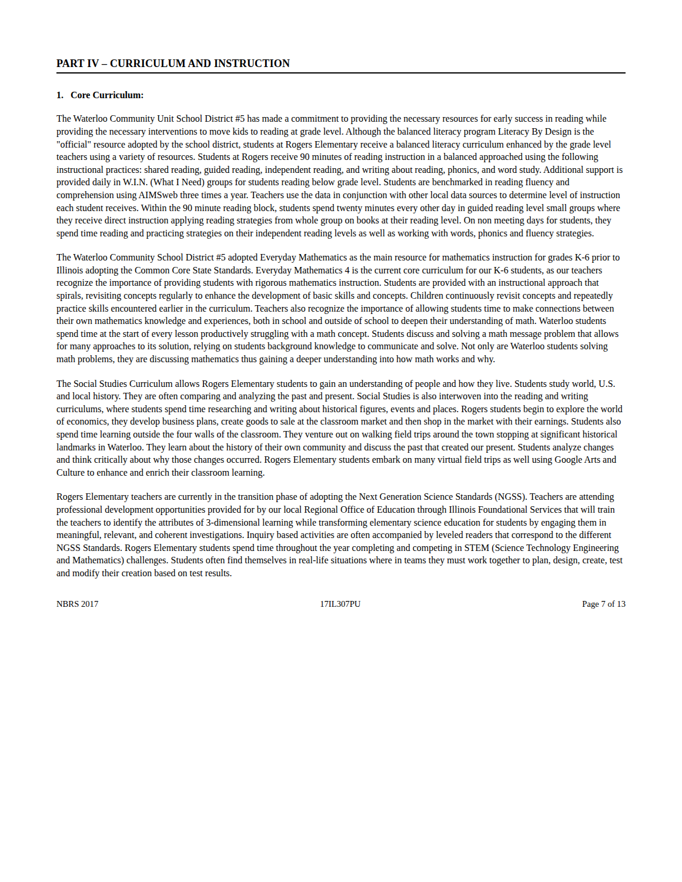PART IV – CURRICULUM AND INSTRUCTION
1. Core Curriculum:
The Waterloo Community Unit School District #5 has made a commitment to providing the necessary resources for early success in reading while providing the necessary interventions to move kids to reading at grade level. Although the balanced literacy program Literacy By Design is the "official" resource adopted by the school district, students at Rogers Elementary receive a balanced literacy curriculum enhanced by the grade level teachers using a variety of resources. Students at Rogers receive 90 minutes of reading instruction in a balanced approached using the following instructional practices: shared reading, guided reading, independent reading, and writing about reading, phonics, and word study. Additional support is provided daily in W.I.N. (What I Need) groups for students reading below grade level. Students are benchmarked in reading fluency and comprehension using AIMSweb three times a year. Teachers use the data in conjunction with other local data sources to determine level of instruction each student receives. Within the 90 minute reading block, students spend twenty minutes every other day in guided reading level small groups where they receive direct instruction applying reading strategies from whole group on books at their reading level. On non meeting days for students, they spend time reading and practicing strategies on their independent reading levels as well as working with words, phonics and fluency strategies.
The Waterloo Community School District #5 adopted Everyday Mathematics as the main resource for mathematics instruction for grades K-6 prior to Illinois adopting the Common Core State Standards. Everyday Mathematics 4 is the current core curriculum for our K-6 students, as our teachers recognize the importance of providing students with rigorous mathematics instruction. Students are provided with an instructional approach that spirals, revisiting concepts regularly to enhance the development of basic skills and concepts. Children continuously revisit concepts and repeatedly practice skills encountered earlier in the curriculum. Teachers also recognize the importance of allowing students time to make connections between their own mathematics knowledge and experiences, both in school and outside of school to deepen their understanding of math. Waterloo students spend time at the start of every lesson productively struggling with a math concept. Students discuss and solving a math message problem that allows for many approaches to its solution, relying on students background knowledge to communicate and solve. Not only are Waterloo students solving math problems, they are discussing mathematics thus gaining a deeper understanding into how math works and why.
The Social Studies Curriculum allows Rogers Elementary students to gain an understanding of people and how they live. Students study world, U.S. and local history. They are often comparing and analyzing the past and present. Social Studies is also interwoven into the reading and writing curriculums, where students spend time researching and writing about historical figures, events and places. Rogers students begin to explore the world of economics, they develop business plans, create goods to sale at the classroom market and then shop in the market with their earnings. Students also spend time learning outside the four walls of the classroom. They venture out on walking field trips around the town stopping at significant historical landmarks in Waterloo. They learn about the history of their own community and discuss the past that created our present. Students analyze changes and think critically about why those changes occurred. Rogers Elementary students embark on many virtual field trips as well using Google Arts and Culture to enhance and enrich their classroom learning.
Rogers Elementary teachers are currently in the transition phase of adopting the Next Generation Science Standards (NGSS). Teachers are attending professional development opportunities provided for by our local Regional Office of Education through Illinois Foundational Services that will train the teachers to identify the attributes of 3-dimensional learning while transforming elementary science education for students by engaging them in meaningful, relevant, and coherent investigations. Inquiry based activities are often accompanied by leveled readers that correspond to the different NGSS Standards. Rogers Elementary students spend time throughout the year completing and competing in STEM (Science Technology Engineering and Mathematics) challenges. Students often find themselves in real-life situations where in teams they must work together to plan, design, create, test and modify their creation based on test results.
NBRS 2017 17IL307PU Page 7 of 13